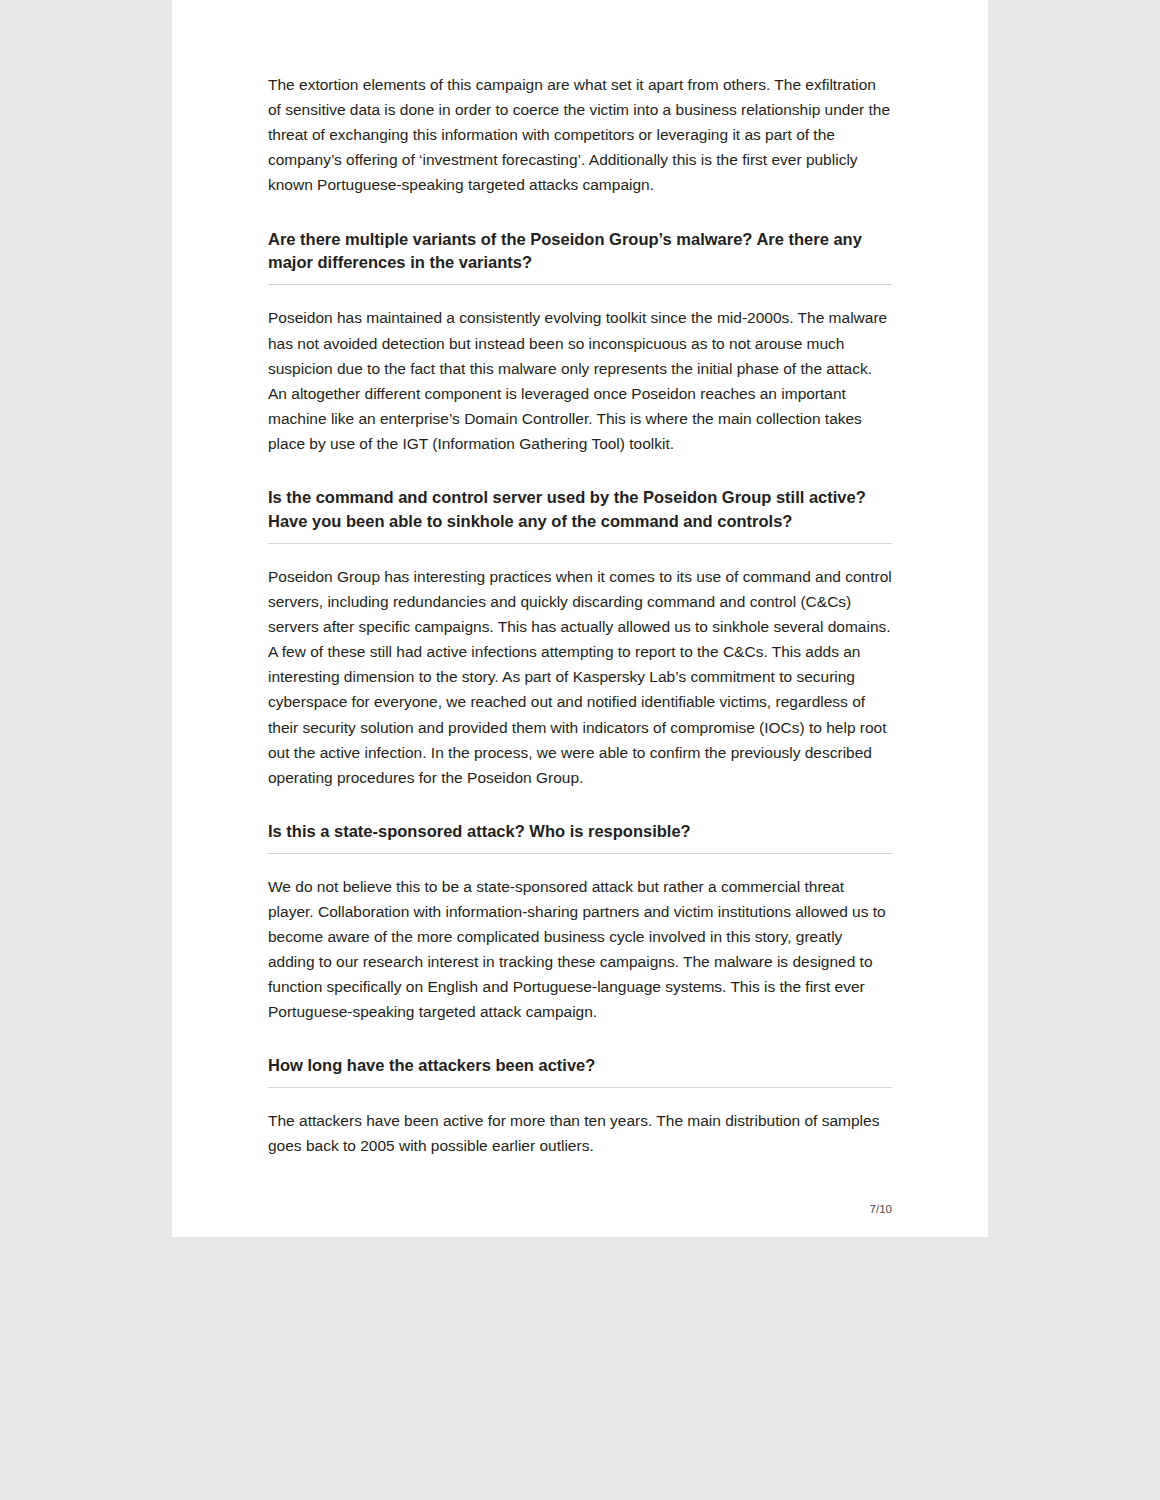The extortion elements of this campaign are what set it apart from others. The exfiltration of sensitive data is done in order to coerce the victim into a business relationship under the threat of exchanging this information with competitors or leveraging it as part of the company’s offering of ‘investment forecasting’. Additionally this is the first ever publicly known Portuguese-speaking targeted attacks campaign.
Are there multiple variants of the Poseidon Group’s malware? Are there any major differences in the variants?
Poseidon has maintained a consistently evolving toolkit since the mid-2000s. The malware has not avoided detection but instead been so inconspicuous as to not arouse much suspicion due to the fact that this malware only represents the initial phase of the attack. An altogether different component is leveraged once Poseidon reaches an important machine like an enterprise’s Domain Controller. This is where the main collection takes place by use of the IGT (Information Gathering Tool) toolkit.
Is the command and control server used by the Poseidon Group still active? Have you been able to sinkhole any of the command and controls?
Poseidon Group has interesting practices when it comes to its use of command and control servers, including redundancies and quickly discarding command and control (C&Cs) servers after specific campaigns. This has actually allowed us to sinkhole several domains. A few of these still had active infections attempting to report to the C&Cs. This adds an interesting dimension to the story. As part of Kaspersky Lab’s commitment to securing cyberspace for everyone, we reached out and notified identifiable victims, regardless of their security solution and provided them with indicators of compromise (IOCs) to help root out the active infection. In the process, we were able to confirm the previously described operating procedures for the Poseidon Group.
Is this a state-sponsored attack? Who is responsible?
We do not believe this to be a state-sponsored attack but rather a commercial threat player. Collaboration with information-sharing partners and victim institutions allowed us to become aware of the more complicated business cycle involved in this story, greatly adding to our research interest in tracking these campaigns. The malware is designed to function specifically on English and Portuguese-language systems. This is the first ever Portuguese-speaking targeted attack campaign.
How long have the attackers been active?
The attackers have been active for more than ten years. The main distribution of samples goes back to 2005 with possible earlier outliers.
7/10